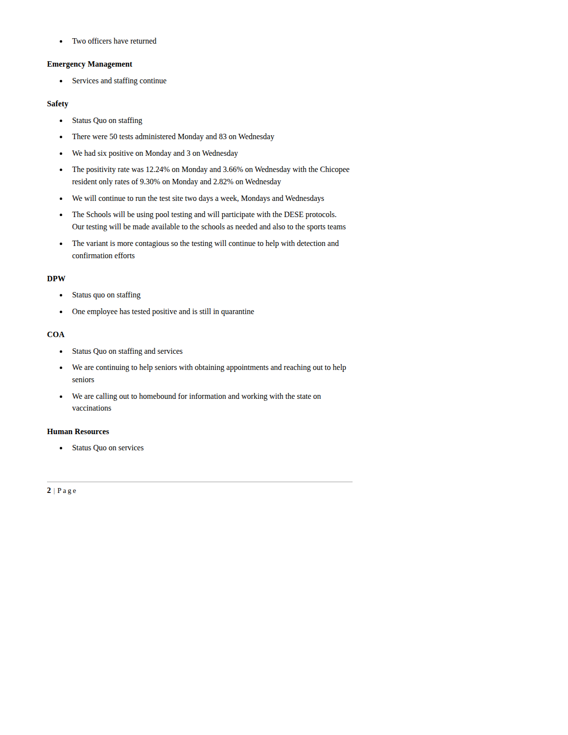Two officers have returned
Emergency Management
Services and staffing continue
Safety
Status Quo on staffing
There were 50 tests administered Monday and 83 on Wednesday
We had six positive on Monday and 3 on Wednesday
The positivity rate was 12.24% on Monday and 3.66% on Wednesday with the Chicopee resident only rates of 9.30% on Monday and 2.82% on Wednesday
We will continue to run the test site two days a week, Mondays and Wednesdays
The Schools will be using pool testing and will participate with the DESE protocols. Our testing will be made available to the schools as needed and also to the sports teams
The variant is more contagious so the testing will continue to help with detection and confirmation efforts
DPW
Status quo on staffing
One employee has tested positive and is still in quarantine
COA
Status Quo on staffing and services
We are continuing to help seniors with obtaining appointments and reaching out to help seniors
We are calling out to homebound for information and working with the state on vaccinations
Human Resources
Status Quo on services
2|Page